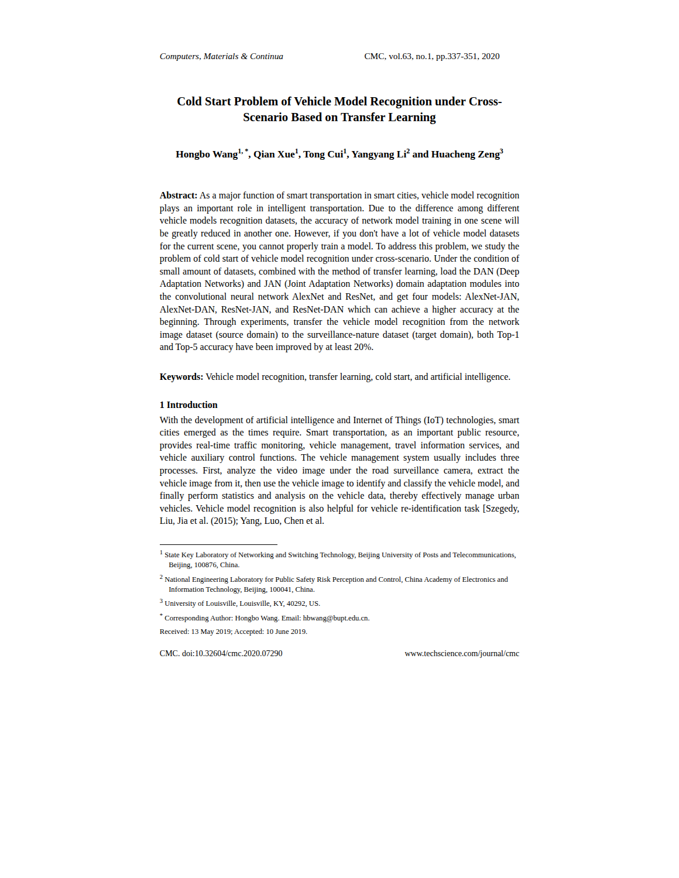Computers, Materials & Continua CMC, vol.63, no.1, pp.337-351, 2020
Cold Start Problem of Vehicle Model Recognition under Cross-Scenario Based on Transfer Learning
Hongbo Wang1, *, Qian Xue1, Tong Cui1, Yangyang Li2 and Huacheng Zeng3
Abstract: As a major function of smart transportation in smart cities, vehicle model recognition plays an important role in intelligent transportation. Due to the difference among different vehicle models recognition datasets, the accuracy of network model training in one scene will be greatly reduced in another one. However, if you don't have a lot of vehicle model datasets for the current scene, you cannot properly train a model. To address this problem, we study the problem of cold start of vehicle model recognition under cross-scenario. Under the condition of small amount of datasets, combined with the method of transfer learning, load the DAN (Deep Adaptation Networks) and JAN (Joint Adaptation Networks) domain adaptation modules into the convolutional neural network AlexNet and ResNet, and get four models: AlexNet-JAN, AlexNet-DAN, ResNet-JAN, and ResNet-DAN which can achieve a higher accuracy at the beginning. Through experiments, transfer the vehicle model recognition from the network image dataset (source domain) to the surveillance-nature dataset (target domain), both Top-1 and Top-5 accuracy have been improved by at least 20%.
Keywords: Vehicle model recognition, transfer learning, cold start, and artificial intelligence.
1 Introduction
With the development of artificial intelligence and Internet of Things (IoT) technologies, smart cities emerged as the times require. Smart transportation, as an important public resource, provides real-time traffic monitoring, vehicle management, travel information services, and vehicle auxiliary control functions. The vehicle management system usually includes three processes. First, analyze the video image under the road surveillance camera, extract the vehicle image from it, then use the vehicle image to identify and classify the vehicle model, and finally perform statistics and analysis on the vehicle data, thereby effectively manage urban vehicles. Vehicle model recognition is also helpful for vehicle re-identification task [Szegedy, Liu, Jia et al. (2015); Yang, Luo, Chen et al.
1 State Key Laboratory of Networking and Switching Technology, Beijing University of Posts and Telecommunications, Beijing, 100876, China.
2 National Engineering Laboratory for Public Safety Risk Perception and Control, China Academy of Electronics and Information Technology, Beijing, 100041, China.
3 University of Louisville, Louisville, KY, 40292, US.
* Corresponding Author: Hongbo Wang. Email: hbwang@bupt.edu.cn.
Received: 13 May 2019; Accepted: 10 June 2019.
CMC. doi:10.32604/cmc.2020.07290 www.techscience.com/journal/cmc